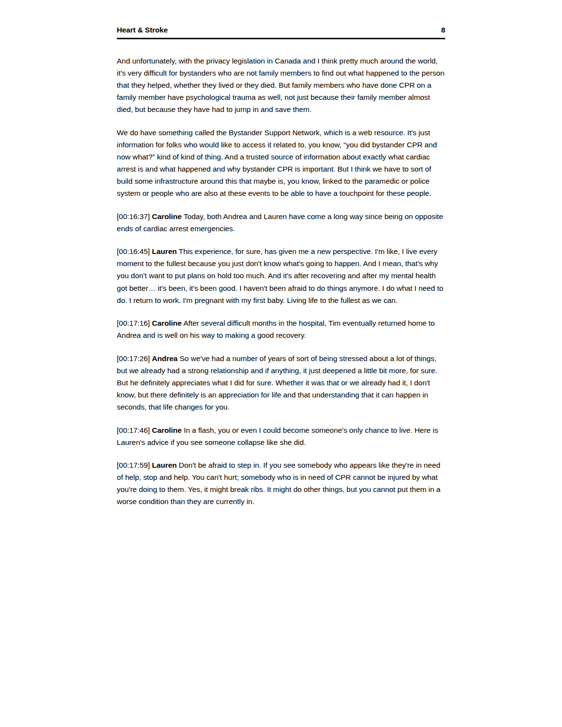Heart & Stroke 8
And unfortunately, with the privacy legislation in Canada and I think pretty much around the world, it's very difficult for bystanders who are not family members to find out what happened to the person that they helped, whether they lived or they died. But family members who have done CPR on a family member have psychological trauma as well, not just because their family member almost died, but because they have had to jump in and save them.
We do have something called the Bystander Support Network, which is a web resource. It's just information for folks who would like to access it related to, you know, “you did bystander CPR and now what?” kind of kind of thing. And a trusted source of information about exactly what cardiac arrest is and what happened and why bystander CPR is important. But I think we have to sort of build some infrastructure around this that maybe is, you know, linked to the paramedic or police system or people who are also at these events to be able to have a touchpoint for these people.
[00:16:37] Caroline Today, both Andrea and Lauren have come a long way since being on opposite ends of cardiac arrest emergencies.
[00:16:45] Lauren This experience, for sure, has given me a new perspective. I'm like, I live every moment to the fullest because you just don't know what's going to happen. And I mean, that's why you don't want to put plans on hold too much. And it's after recovering and after my mental health got better… it's been, it's been good. I haven't been afraid to do things anymore. I do what I need to do. I return to work. I'm pregnant with my first baby. Living life to the fullest as we can.
[00:17:16] Caroline After several difficult months in the hospital, Tim eventually returned home to Andrea and is well on his way to making a good recovery.
[00:17:26] Andrea So we've had a number of years of sort of being stressed about a lot of things, but we already had a strong relationship and if anything, it just deepened a little bit more, for sure. But he definitely appreciates what I did for sure. Whether it was that or we already had it, I don't know, but there definitely is an appreciation for life and that understanding that it can happen in seconds, that life changes for you.
[00:17:46] Caroline In a flash, you or even I could become someone's only chance to live. Here is Lauren's advice if you see someone collapse like she did.
[00:17:59] Lauren Don't be afraid to step in. If you see somebody who appears like they're in need of help, stop and help. You can't hurt; somebody who is in need of CPR cannot be injured by what you're doing to them. Yes, it might break ribs. It might do other things, but you cannot put them in a worse condition than they are currently in.